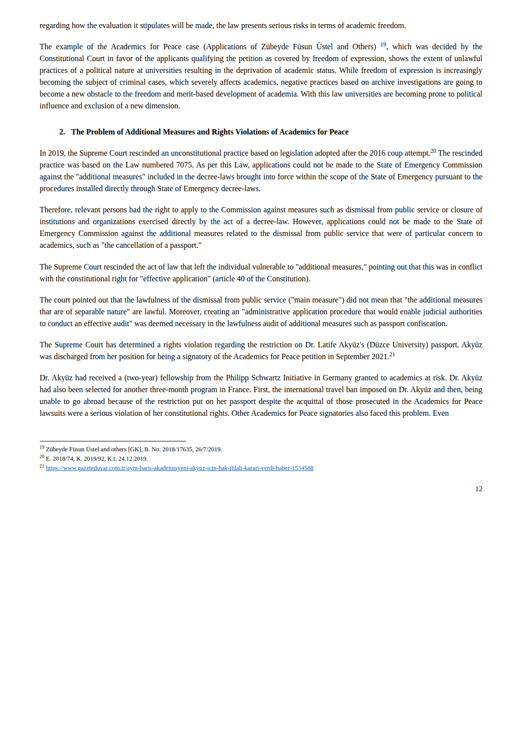regarding how the evaluation it stipulates will be made, the law presents serious risks in terms of academic freedom.
The example of the Academics for Peace case (Applications of Zübeyde Füsun Üstel and Others) 19, which was decided by the Constitutional Court in favor of the applicants qualifying the petition as covered by freedom of expression, shows the extent of unlawful practices of a political nature at universities resulting in the deprivation of academic status. While freedom of expression is increasingly becoming the subject of criminal cases, which severely affects academics, negative practices based on archive investigations are going to become a new obstacle to the freedom and merit-based development of academia. With this law universities are becoming prone to political influence and exclusion of a new dimension.
2. The Problem of Additional Measures and Rights Violations of Academics for Peace
In 2019, the Supreme Court rescinded an unconstitutional practice based on legislation adopted after the 2016 coup attempt.20 The rescinded practice was based on the Law numbered 7075. As per this Law, applications could not be made to the State of Emergency Commission against the "additional measures" included in the decree-laws brought into force within the scope of the State of Emergency pursuant to the procedures installed directly through State of Emergency decree-laws.
Therefore, relevant persons had the right to apply to the Commission against measures such as dismissal from public service or closure of institutions and organizations exercised directly by the act of a decree-law. However, applications could not be made to the State of Emergency Commission against the additional measures related to the dismissal from public service that were of particular concern to academics, such as "the cancellation of a passport."
The Supreme Court rescinded the act of law that left the individual vulnerable to "additional measures," pointing out that this was in conflict with the constitutional right for "effective application" (article 40 of the Constitution).
The court pointed out that the lawfulness of the dismissal from public service ("main measure") did not mean that "the additional measures that are of separable nature" are lawful. Moreover, creating an "administrative application procedure that would enable judicial authorities to conduct an effective audit" was deemed necessary in the lawfulness audit of additional measures such as passport confiscation.
The Supreme Court has determined a rights violation regarding the restriction on Dr. Latife Akyüz's (Düzce University) passport. Akyüz was discharged from her position for being a signatory of the Academics for Peace petition in September 2021.21
Dr. Akyüz had received a (two-year) fellowship from the Philipp Schwartz Initiative in Germany granted to academics at risk. Dr. Akyüz had also been selected for another three-month program in France. First, the international travel ban imposed on Dr. Akyüz and then, being unable to go abroad because of the restriction put on her passport despite the acquittal of those prosecuted in the Academics for Peace lawsuits were a serious violation of her constitutional rights. Other Academics for Peace signatories also faced this problem. Even
19 Zübeyde Füsun Üstel and others [GK], B. No: 2018/17635, 26/7/2019.
20 E. 2018/74, K. 2019/92, K.t. 24.12.2019.
21 https://www.gazeteduvar.com.tr/aym-baris-akademisyeni-akyuz-icin-hak-ihlali-karari-verdi-haber-1534588
12